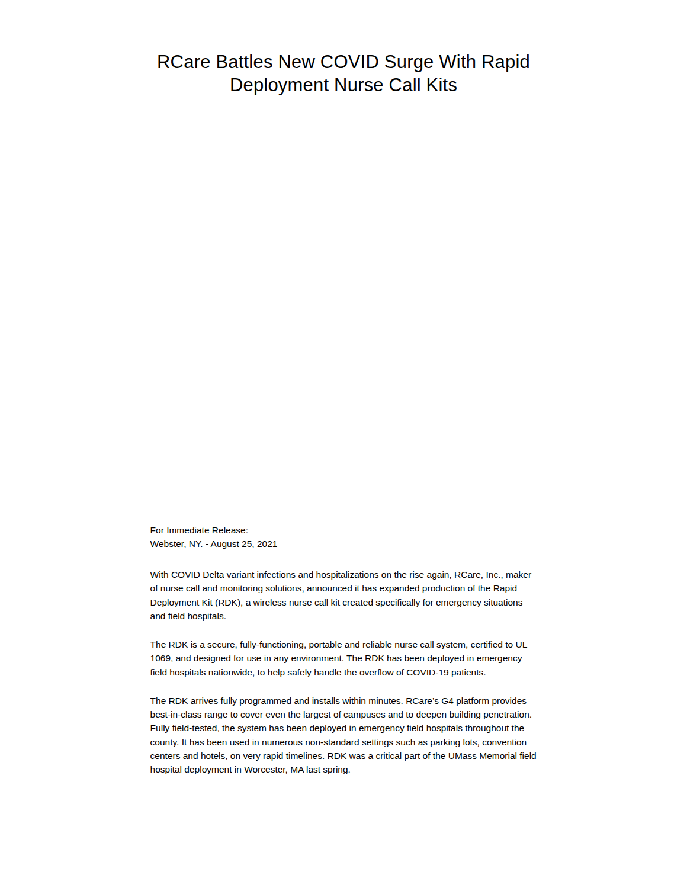RCare Battles New COVID Surge With Rapid
Deployment Nurse Call Kits
For Immediate Release:
Webster, NY. - August 25, 2021
With COVID Delta variant infections and hospitalizations on the rise again, RCare, Inc., maker of nurse call and monitoring solutions, announced it has expanded production of the Rapid Deployment Kit (RDK), a wireless nurse call kit created specifically for emergency situations and field hospitals.
The RDK is a secure, fully-functioning, portable and reliable nurse call system, certified to UL 1069, and designed for use in any environment. The RDK has been deployed in emergency field hospitals nationwide, to help safely handle the overflow of COVID-19 patients.
The RDK arrives fully programmed and installs within minutes. RCare’s G4 platform provides best-in-class range to cover even the largest of campuses and to deepen building penetration. Fully field-tested, the system has been deployed in emergency field hospitals throughout the county. It has been used in numerous non-standard settings such as parking lots, convention centers and hotels, on very rapid timelines. RDK was a critical part of the UMass Memorial field hospital deployment in Worcester, MA last spring.